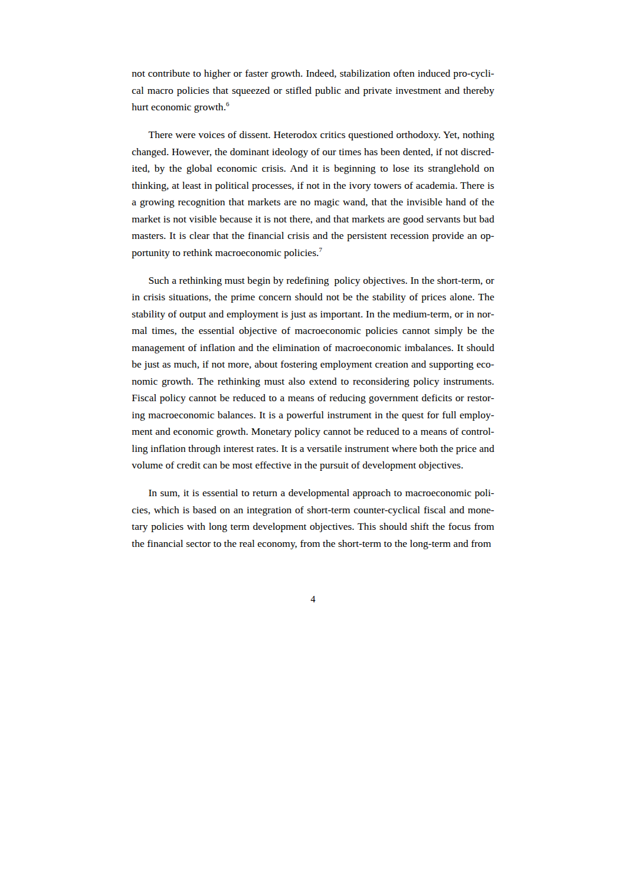not contribute to higher or faster growth. Indeed, stabilization often induced pro-cyclical macro policies that squeezed or stifled public and private investment and thereby hurt economic growth.6
There were voices of dissent. Heterodox critics questioned orthodoxy. Yet, nothing changed. However, the dominant ideology of our times has been dented, if not discredited, by the global economic crisis. And it is beginning to lose its stranglehold on thinking, at least in political processes, if not in the ivory towers of academia. There is a growing recognition that markets are no magic wand, that the invisible hand of the market is not visible because it is not there, and that markets are good servants but bad masters. It is clear that the financial crisis and the persistent recession provide an opportunity to rethink macroeconomic policies.7
Such a rethinking must begin by redefining policy objectives. In the short-term, or in crisis situations, the prime concern should not be the stability of prices alone. The stability of output and employment is just as important. In the medium-term, or in normal times, the essential objective of macroeconomic policies cannot simply be the management of inflation and the elimination of macroeconomic imbalances. It should be just as much, if not more, about fostering employment creation and supporting economic growth. The rethinking must also extend to reconsidering policy instruments. Fiscal policy cannot be reduced to a means of reducing government deficits or restoring macroeconomic balances. It is a powerful instrument in the quest for full employment and economic growth. Monetary policy cannot be reduced to a means of controlling inflation through interest rates. It is a versatile instrument where both the price and volume of credit can be most effective in the pursuit of development objectives.
In sum, it is essential to return a developmental approach to macroeconomic policies, which is based on an integration of short-term counter-cyclical fiscal and monetary policies with long term development objectives. This should shift the focus from the financial sector to the real economy, from the short-term to the long-term and from
4